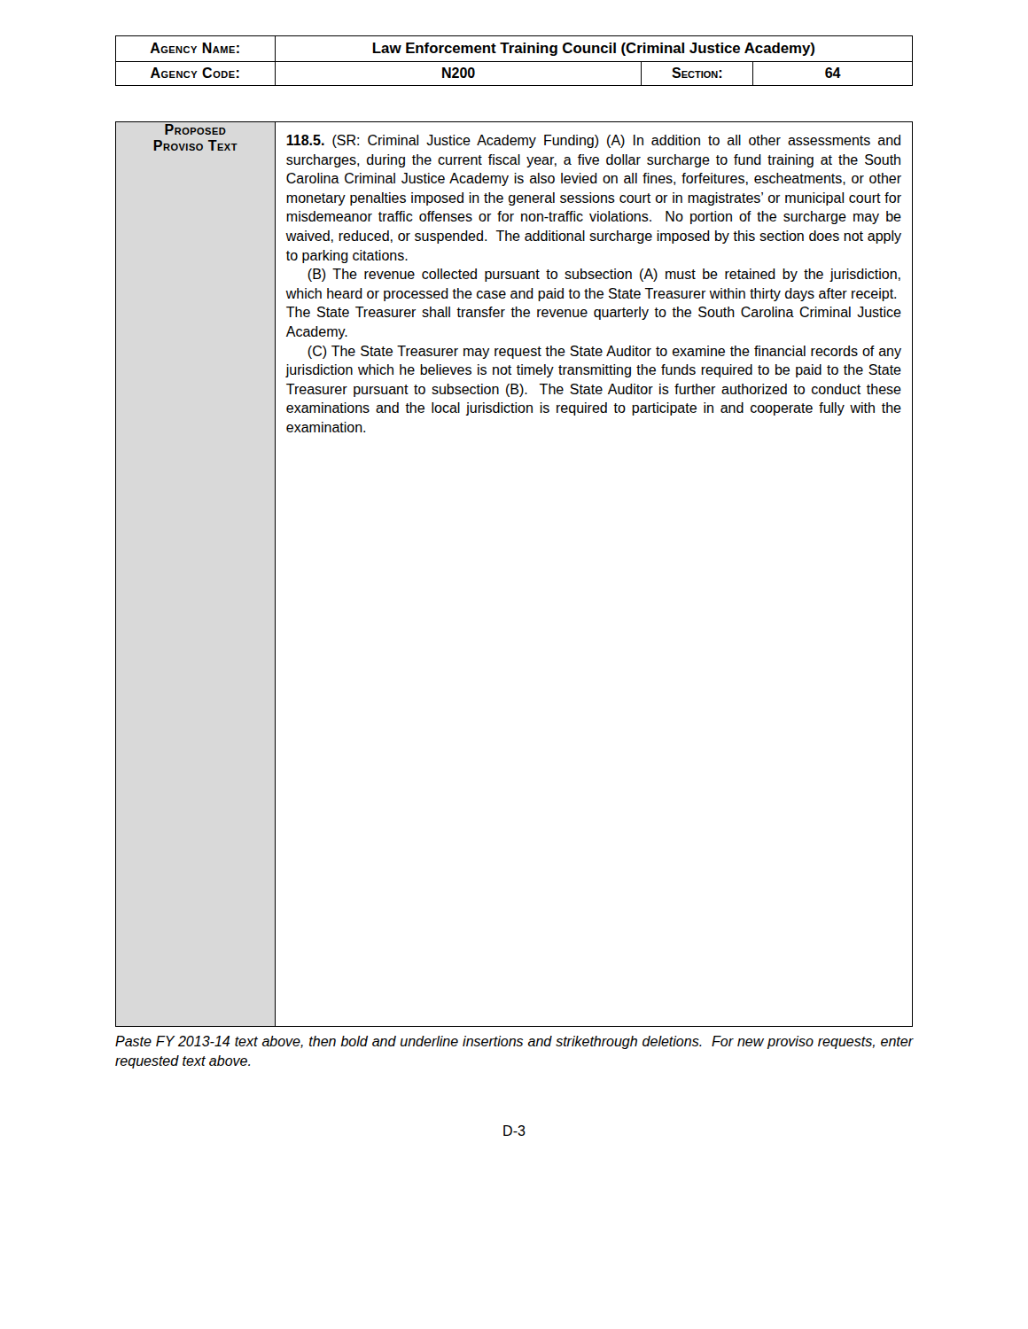| Agency Name: | Law Enforcement Training Council (Criminal Justice Academy) |
| Agency Code: | N200 | Section: | 64 |
| Proposed Proviso Text | 118.5. (SR: Criminal Justice Academy Funding) (A) In addition to all other assessments and surcharges, during the current fiscal year, a five dollar surcharge to fund training at the South Carolina Criminal Justice Academy is also levied on all fines, forfeitures, escheatments, or other monetary penalties imposed in the general sessions court or in magistrates’ or municipal court for misdemeanor traffic offenses or for non-traffic violations. No portion of the surcharge may be waived, reduced, or suspended. The additional surcharge imposed by this section does not apply to parking citations. (B) The revenue collected pursuant to subsection (A) must be retained by the jurisdiction, which heard or processed the case and paid to the State Treasurer within thirty days after receipt. The State Treasurer shall transfer the revenue quarterly to the South Carolina Criminal Justice Academy. (C) The State Treasurer may request the State Auditor to examine the financial records of any jurisdiction which he believes is not timely transmitting the funds required to be paid to the State Treasurer pursuant to subsection (B). The State Auditor is further authorized to conduct these examinations and the local jurisdiction is required to participate in and cooperate fully with the examination. |
Paste FY 2013-14 text above, then bold and underline insertions and strikethrough deletions. For new proviso requests, enter requested text above.
D-3